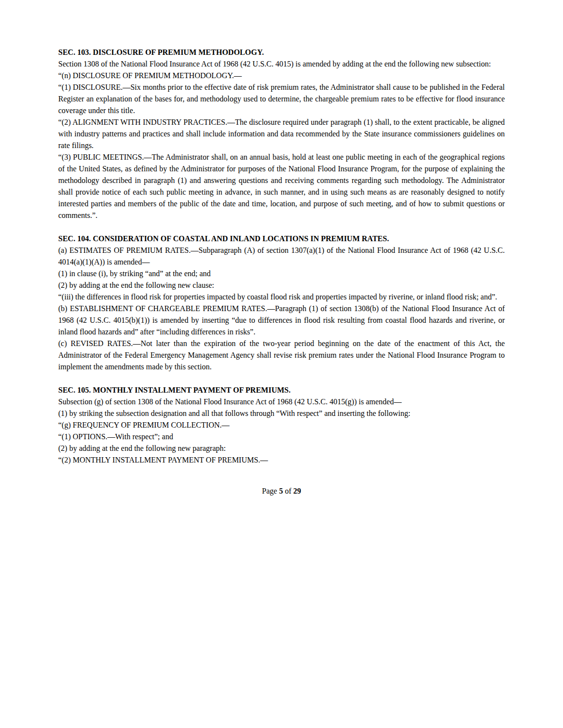SEC. 103. DISCLOSURE OF PREMIUM METHODOLOGY.
Section 1308 of the National Flood Insurance Act of 1968 (42 U.S.C. 4015) is amended by adding at the end the following new subsection:
“(n) DISCLOSURE OF PREMIUM METHODOLOGY.—
“(1) DISCLOSURE.—Six months prior to the effective date of risk premium rates, the Administrator shall cause to be published in the Federal Register an explanation of the bases for, and methodology used to determine, the chargeable premium rates to be effective for flood insurance coverage under this title.
“(2) ALIGNMENT WITH INDUSTRY PRACTICES.—The disclosure required under paragraph (1) shall, to the extent practicable, be aligned with industry patterns and practices and shall include information and data recommended by the State insurance commissioners guidelines on rate filings.
“(3) PUBLIC MEETINGS.—The Administrator shall, on an annual basis, hold at least one public meeting in each of the geographical regions of the United States, as defined by the Administrator for purposes of the National Flood Insurance Program, for the purpose of explaining the methodology described in paragraph (1) and answering questions and receiving comments regarding such methodology. The Administrator shall provide notice of each such public meeting in advance, in such manner, and in using such means as are reasonably designed to notify interested parties and members of the public of the date and time, location, and purpose of such meeting, and of how to submit questions or comments.”.
SEC. 104. CONSIDERATION OF COASTAL AND INLAND LOCATIONS IN PREMIUM RATES.
(a) ESTIMATES OF PREMIUM RATES.—Subparagraph (A) of section 1307(a)(1) of the National Flood Insurance Act of 1968 (42 U.S.C. 4014(a)(1)(A)) is amended—
(1) in clause (i), by striking “and” at the end; and
(2) by adding at the end the following new clause:
“(iii) the differences in flood risk for properties impacted by coastal flood risk and properties impacted by riverine, or inland flood risk; and”.
(b) ESTABLISHMENT OF CHARGEABLE PREMIUM RATES.—Paragraph (1) of section 1308(b) of the National Flood Insurance Act of 1968 (42 U.S.C. 4015(b)(1)) is amended by inserting “due to differences in flood risk resulting from coastal flood hazards and riverine, or inland flood hazards and” after “including differences in risks”.
(c) REVISED RATES.—Not later than the expiration of the two-year period beginning on the date of the enactment of this Act, the Administrator of the Federal Emergency Management Agency shall revise risk premium rates under the National Flood Insurance Program to implement the amendments made by this section.
SEC. 105. MONTHLY INSTALLMENT PAYMENT OF PREMIUMS.
Subsection (g) of section 1308 of the National Flood Insurance Act of 1968 (42 U.S.C. 4015(g)) is amended—
(1) by striking the subsection designation and all that follows through “With respect” and inserting the following:
“(g) FREQUENCY OF PREMIUM COLLECTION.—
“(1) OPTIONS.—With respect”; and
(2) by adding at the end the following new paragraph:
“(2) MONTHLY INSTALLMENT PAYMENT OF PREMIUMS.—
Page 5 of 29